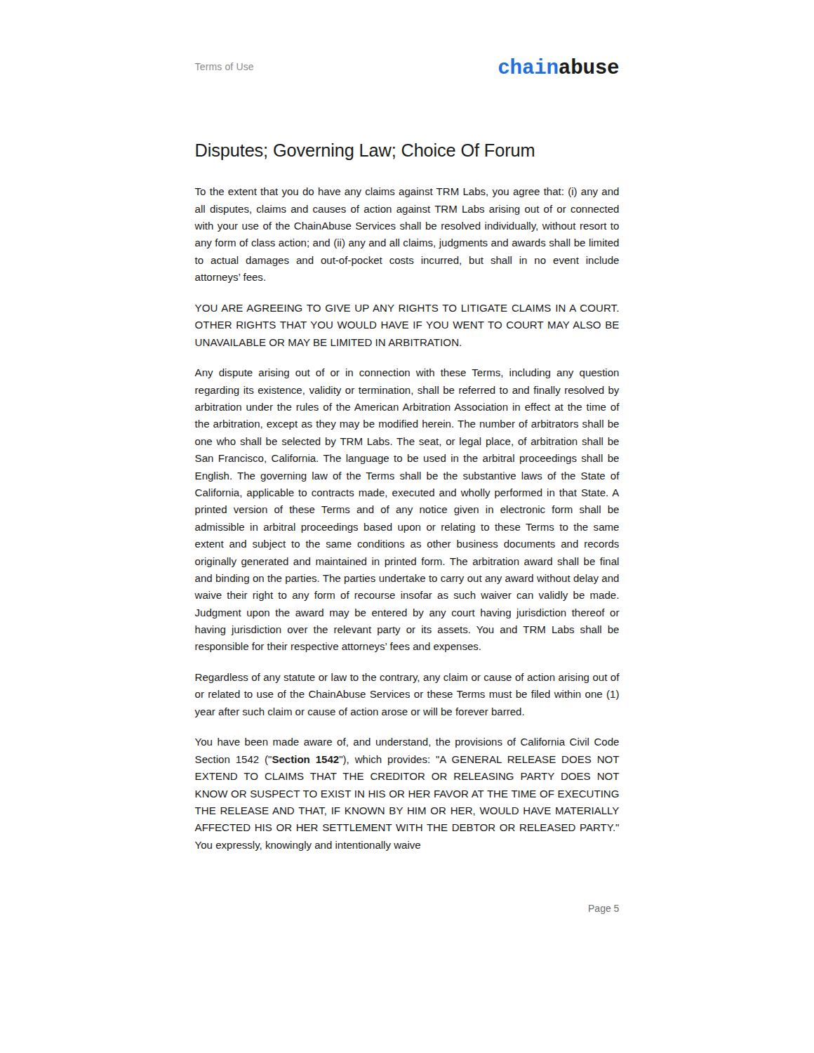Terms of Use
chain abuse
Disputes; Governing Law; Choice Of Forum
To the extent that you do have any claims against TRM Labs, you agree that: (i) any and all disputes, claims and causes of action against TRM Labs arising out of or connected with your use of the ChainAbuse Services shall be resolved individually, without resort to any form of class action; and (ii) any and all claims, judgments and awards shall be limited to actual damages and out-of-pocket costs incurred, but shall in no event include attorneys’ fees.
YOU ARE AGREEING TO GIVE UP ANY RIGHTS TO LITIGATE CLAIMS IN A COURT. OTHER RIGHTS THAT YOU WOULD HAVE IF YOU WENT TO COURT MAY ALSO BE UNAVAILABLE OR MAY BE LIMITED IN ARBITRATION.
Any dispute arising out of or in connection with these Terms, including any question regarding its existence, validity or termination, shall be referred to and finally resolved by arbitration under the rules of the American Arbitration Association in effect at the time of the arbitration, except as they may be modified herein. The number of arbitrators shall be one who shall be selected by TRM Labs. The seat, or legal place, of arbitration shall be San Francisco, California. The language to be used in the arbitral proceedings shall be English. The governing law of the Terms shall be the substantive laws of the State of California, applicable to contracts made, executed and wholly performed in that State. A printed version of these Terms and of any notice given in electronic form shall be admissible in arbitral proceedings based upon or relating to these Terms to the same extent and subject to the same conditions as other business documents and records originally generated and maintained in printed form. The arbitration award shall be final and binding on the parties. The parties undertake to carry out any award without delay and waive their right to any form of recourse insofar as such waiver can validly be made. Judgment upon the award may be entered by any court having jurisdiction thereof or having jurisdiction over the relevant party or its assets. You and TRM Labs shall be responsible for their respective attorneys’ fees and expenses.
Regardless of any statute or law to the contrary, any claim or cause of action arising out of or related to use of the ChainAbuse Services or these Terms must be filed within one (1) year after such claim or cause of action arose or will be forever barred.
You have been made aware of, and understand, the provisions of California Civil Code Section 1542 ("Section 1542"), which provides: "A GENERAL RELEASE DOES NOT EXTEND TO CLAIMS THAT THE CREDITOR OR RELEASING PARTY DOES NOT KNOW OR SUSPECT TO EXIST IN HIS OR HER FAVOR AT THE TIME OF EXECUTING THE RELEASE AND THAT, IF KNOWN BY HIM OR HER, WOULD HAVE MATERIALLY AFFECTED HIS OR HER SETTLEMENT WITH THE DEBTOR OR RELEASED PARTY." You expressly, knowingly and intentionally waive
Page 5